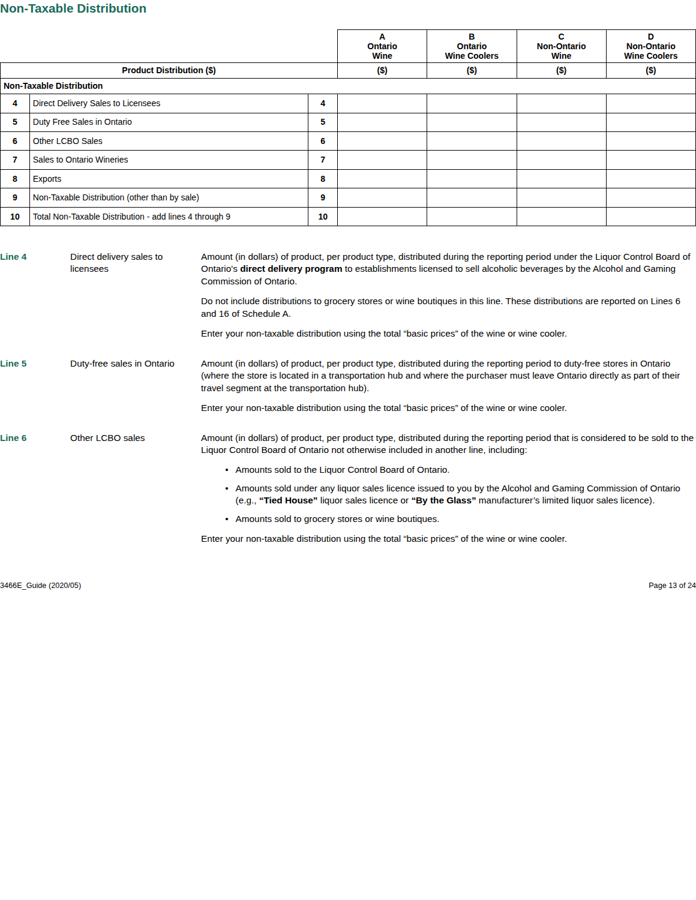Non-Taxable Distribution
| | A Ontario Wine | B Ontario Wine Coolers | C Non-Ontario Wine | D Non-Ontario Wine Coolers |
| Product Distribution ($) | ($) | ($) | ($) | ($) |
| Non-Taxable Distribution |
| 4 | Direct Delivery Sales to Licensees | 4 | | | | |
| 5 | Duty Free Sales in Ontario | 5 | | | | |
| 6 | Other LCBO Sales | 6 | | | | |
| 7 | Sales to Ontario Wineries | 7 | | | | |
| 8 | Exports | 8 | | | | |
| 9 | Non-Taxable Distribution (other than by sale) | 9 | | | | |
| 10 | Total Non-Taxable Distribution - add lines 4 through 9 | 10 | | | | |
Line 4
Direct delivery sales to licensees
Amount (in dollars) of product, per product type, distributed during the reporting period under the Liquor Control Board of Ontario's direct delivery program to establishments licensed to sell alcoholic beverages by the Alcohol and Gaming Commission of Ontario.
Do not include distributions to grocery stores or wine boutiques in this line. These distributions are reported on Lines 6 and 16 of Schedule A.
Enter your non-taxable distribution using the total “basic prices” of the wine or wine cooler.
Line 5
Duty-free sales in Ontario
Amount (in dollars) of product, per product type, distributed during the reporting period to duty-free stores in Ontario (where the store is located in a transportation hub and where the purchaser must leave Ontario directly as part of their travel segment at the transportation hub).
Enter your non-taxable distribution using the total “basic prices” of the wine or wine cooler.
Line 6
Other LCBO sales
Amount (in dollars) of product, per product type, distributed during the reporting period that is considered to be sold to the Liquor Control Board of Ontario not otherwise included in another line, including:
Amounts sold to the Liquor Control Board of Ontario.
Amounts sold under any liquor sales licence issued to you by the Alcohol and Gaming Commission of Ontario (e.g., “Tied House” liquor sales licence or “By the Glass” manufacturer’s limited liquor sales licence).
Amounts sold to grocery stores or wine boutiques.
Enter your non-taxable distribution using the total “basic prices” of the wine or wine cooler.
3466E_Guide (2020/05)
Page 13 of 24